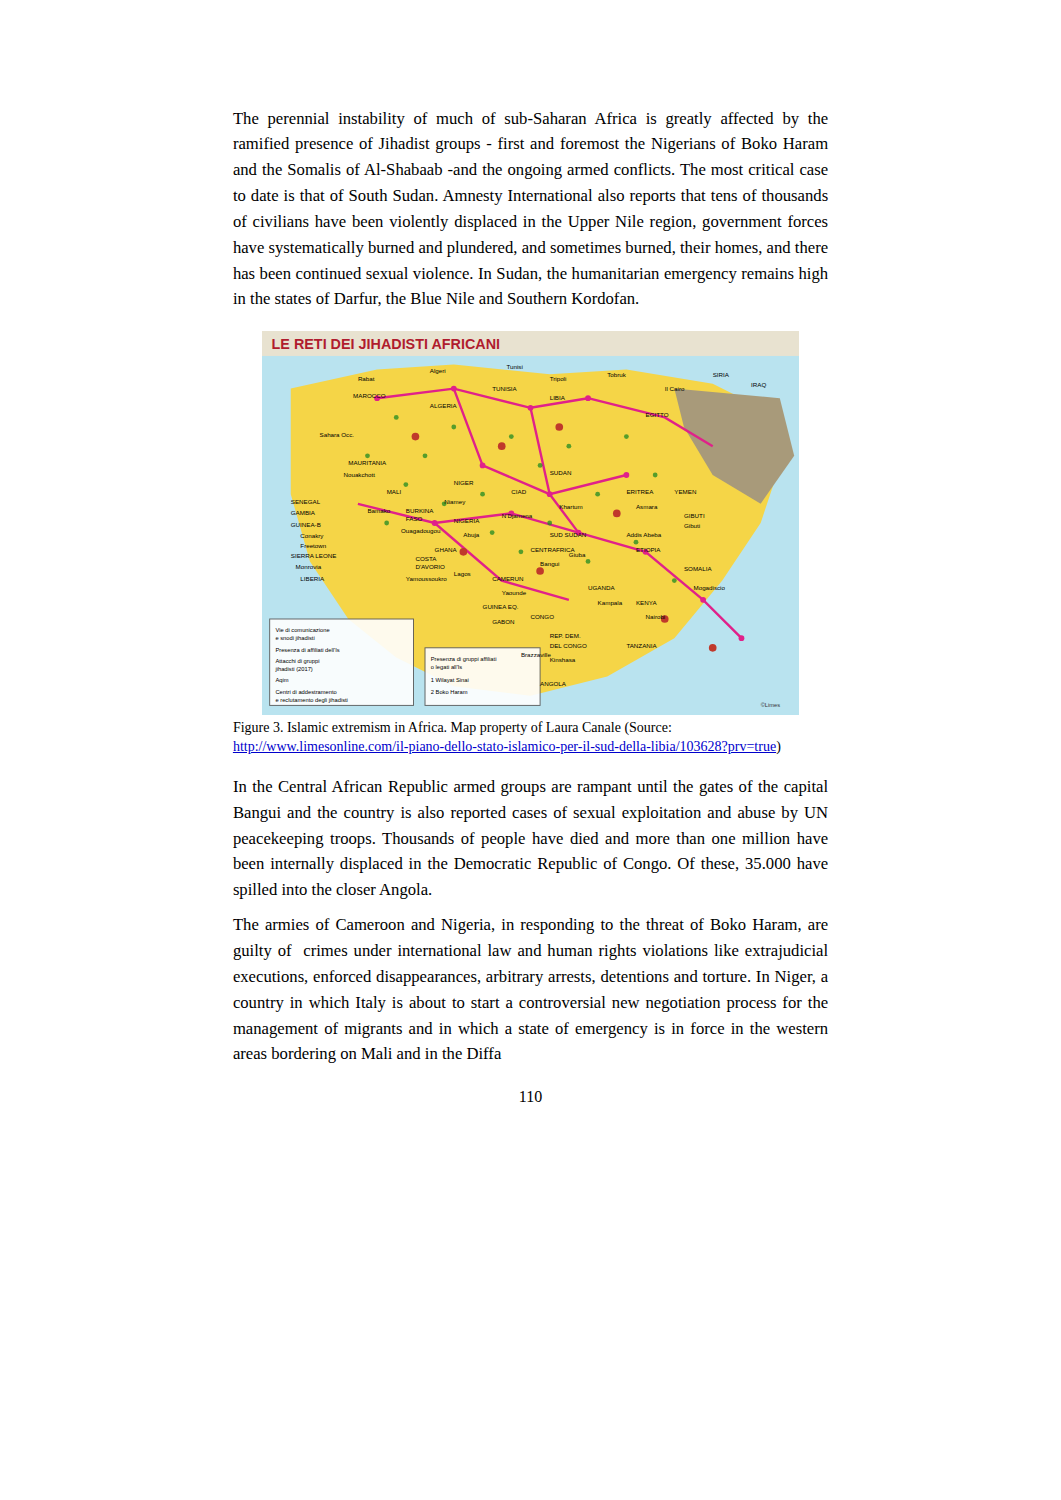The perennial instability of much of sub-Saharan Africa is greatly affected by the ramified presence of Jihadist groups - first and foremost the Nigerians of Boko Haram and the Somalis of Al-Shabaab -and the ongoing armed conflicts. The most critical case to date is that of South Sudan. Amnesty International also reports that tens of thousands of civilians have been violently displaced in the Upper Nile region, government forces have systematically burned and plundered, and sometimes burned, their homes, and there has been continued sexual violence. In Sudan, the humanitarian emergency remains high in the states of Darfur, the Blue Nile and Southern Kordofan.
Figure 3. Islamic extremism in Africa. Map property of Laura Canale (Source:
http://www.limesonline.com/il-piano-dello-stato-islamico-per-il-sud-della-libia/103628?prv=true)
In the Central African Republic armed groups are rampant until the gates of the capital Bangui and the country is also reported cases of sexual exploitation and abuse by UN peacekeeping troops. Thousands of people have died and more than one million have been internally displaced in the Democratic Republic of Congo. Of these, 35.000 have spilled into the closer Angola.
The armies of Cameroon and Nigeria, in responding to the threat of Boko Haram, are guilty of crimes under international law and human rights violations like extrajudicial executions, enforced disappearances, arbitrary arrests, detentions and torture. In Niger, a country in which Italy is about to start a controversial new negotiation process for the management of migrants and in which a state of emergency is in force in the western areas bordering on Mali and in the Diffa
110